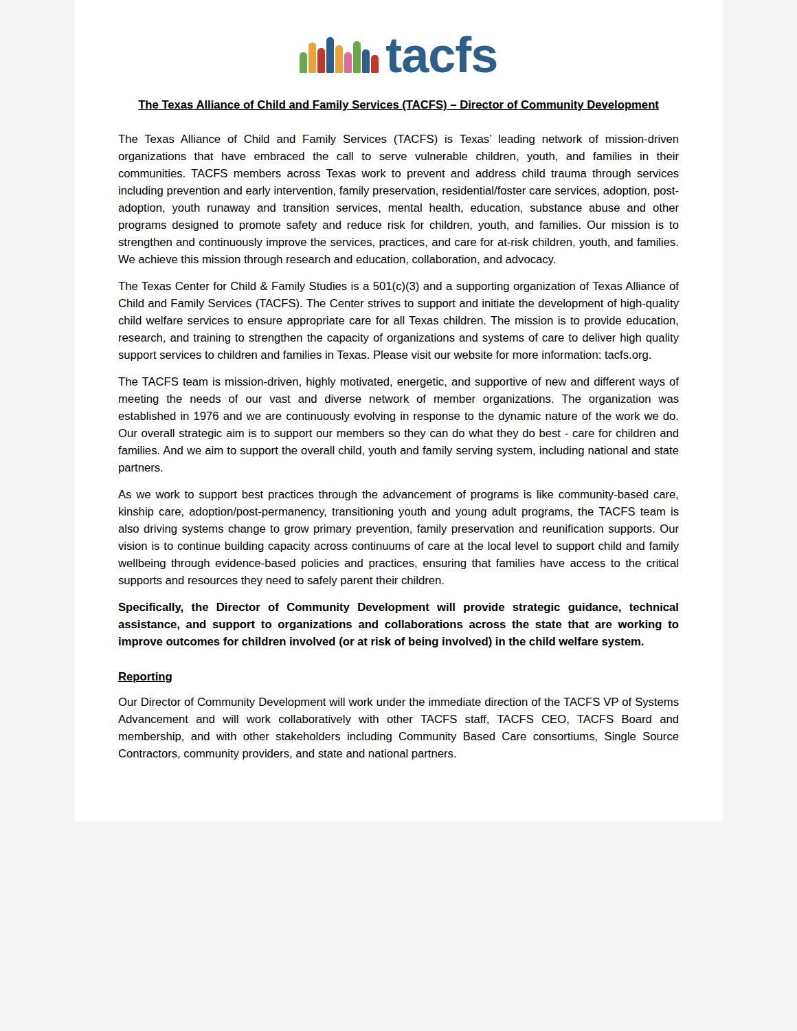tacfs
The Texas Alliance of Child and Family Services (TACFS) – Director of Community Development
The Texas Alliance of Child and Family Services (TACFS) is Texas’ leading network of mission-driven organizations that have embraced the call to serve vulnerable children, youth, and families in their communities. TACFS members across Texas work to prevent and address child trauma through services including prevention and early intervention, family preservation, residential/foster care services, adoption, post-adoption, youth runaway and transition services, mental health, education, substance abuse and other programs designed to promote safety and reduce risk for children, youth, and families. Our mission is to strengthen and continuously improve the services, practices, and care for at-risk children, youth, and families. We achieve this mission through research and education, collaboration, and advocacy.
The Texas Center for Child & Family Studies is a 501(c)(3) and a supporting organization of Texas Alliance of Child and Family Services (TACFS). The Center strives to support and initiate the development of high-quality child welfare services to ensure appropriate care for all Texas children. The mission is to provide education, research, and training to strengthen the capacity of organizations and systems of care to deliver high quality support services to children and families in Texas. Please visit our website for more information: tacfs.org.
The TACFS team is mission-driven, highly motivated, energetic, and supportive of new and different ways of meeting the needs of our vast and diverse network of member organizations. The organization was established in 1976 and we are continuously evolving in response to the dynamic nature of the work we do. Our overall strategic aim is to support our members so they can do what they do best - care for children and families. And we aim to support the overall child, youth and family serving system, including national and state partners.
As we work to support best practices through the advancement of programs is like community-based care, kinship care, adoption/post-permanency, transitioning youth and young adult programs, the TACFS team is also driving systems change to grow primary prevention, family preservation and reunification supports. Our vision is to continue building capacity across continuums of care at the local level to support child and family wellbeing through evidence-based policies and practices, ensuring that families have access to the critical supports and resources they need to safely parent their children.
Specifically, the Director of Community Development will provide strategic guidance, technical assistance, and support to organizations and collaborations across the state that are working to improve outcomes for children involved (or at risk of being involved) in the child welfare system.
Reporting
Our Director of Community Development will work under the immediate direction of the TACFS VP of Systems Advancement and will work collaboratively with other TACFS staff, TACFS CEO, TACFS Board and membership, and with other stakeholders including Community Based Care consortiums, Single Source Contractors, community providers, and state and national partners.